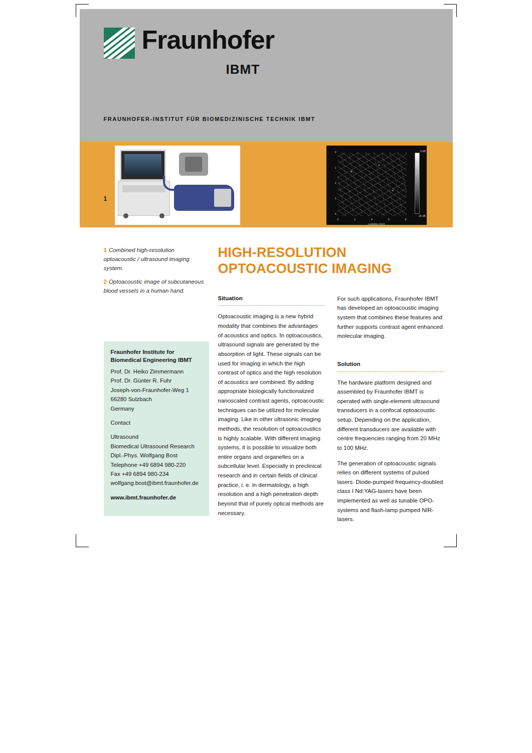Fraunhofer
IBMT
FRAUNHOFER-INSTITUT FÜR BIOMEDIZINISCHE TECHNIK IBMT
01234
02468
y position (mm)
x position (mm)
0 dB
-20 dB
1
2
1 Combined high-resolution optoacoustic / ultrasound imaging system.
2 Optoacoustic image of subcutaneous blood vessels in a human hand.
Fraunhofer Institute for
Biomedical Engineering IBMT
Prof. Dr. Heiko Zimmermann
Prof. Dr. Günter R. Fuhr
Joseph-von-Fraunhofer-Weg 1
66280 Sulzbach
Germany
Contact
Ultrasound
Biomedical Ultrasound Research
Dipl.-Phys. Wolfgang Bost
Telephone +49 6894 980-220
Fax +49 6894 980-234
wolfgang.bost@ibmt.fraunhofer.de
www.ibmt.fraunhofer.de
HIGH-RESOLUTION
OPTOACOUSTIC IMAGING
Situation
Optoacoustic imaging is a new hybrid modality that combines the advantages of acoustics and optics. In optoacoustics, ultrasound signals are generated by the absorption of light. These signals can be used for imaging in which the high contrast of optics and the high resolution of acoustics are combined. By adding appropriate biologically functionalized nanoscaled contrast agents, optoacoustic techniques can be utilized for molecular imaging. Like in other ultrasonic imaging methods, the resolution of optoacoustics is highly scalable. With different imaging systems, it is possible to visualize both entire organs and organelles on a subcellular level. Especially in preclinical research and in certain fields of clinical practice, i. e. in dermatology, a high resolution and a high penetration depth beyond that of purely optical methods are necessary.
For such applications, Fraunhofer IBMT has developed an optoacoustic imaging system that combines these features and further supports contrast agent enhanced molecular imaging.
Solution
The hardware platform designed and assembled by Fraunhofer IBMT is operated with single-element ultrasound transducers in a confocal optoacoustic setup. Depending on the application, different transducers are available with centre frequencies ranging from 20 MHz to 100 MHz.
The generation of optoacoustic signals relies on different systems of pulsed lasers. Diode-pumped frequency-doubled class I Nd:YAG-lasers have been implemented as well as tunable OPO-systems and flash-lamp pumped NIR-lasers.